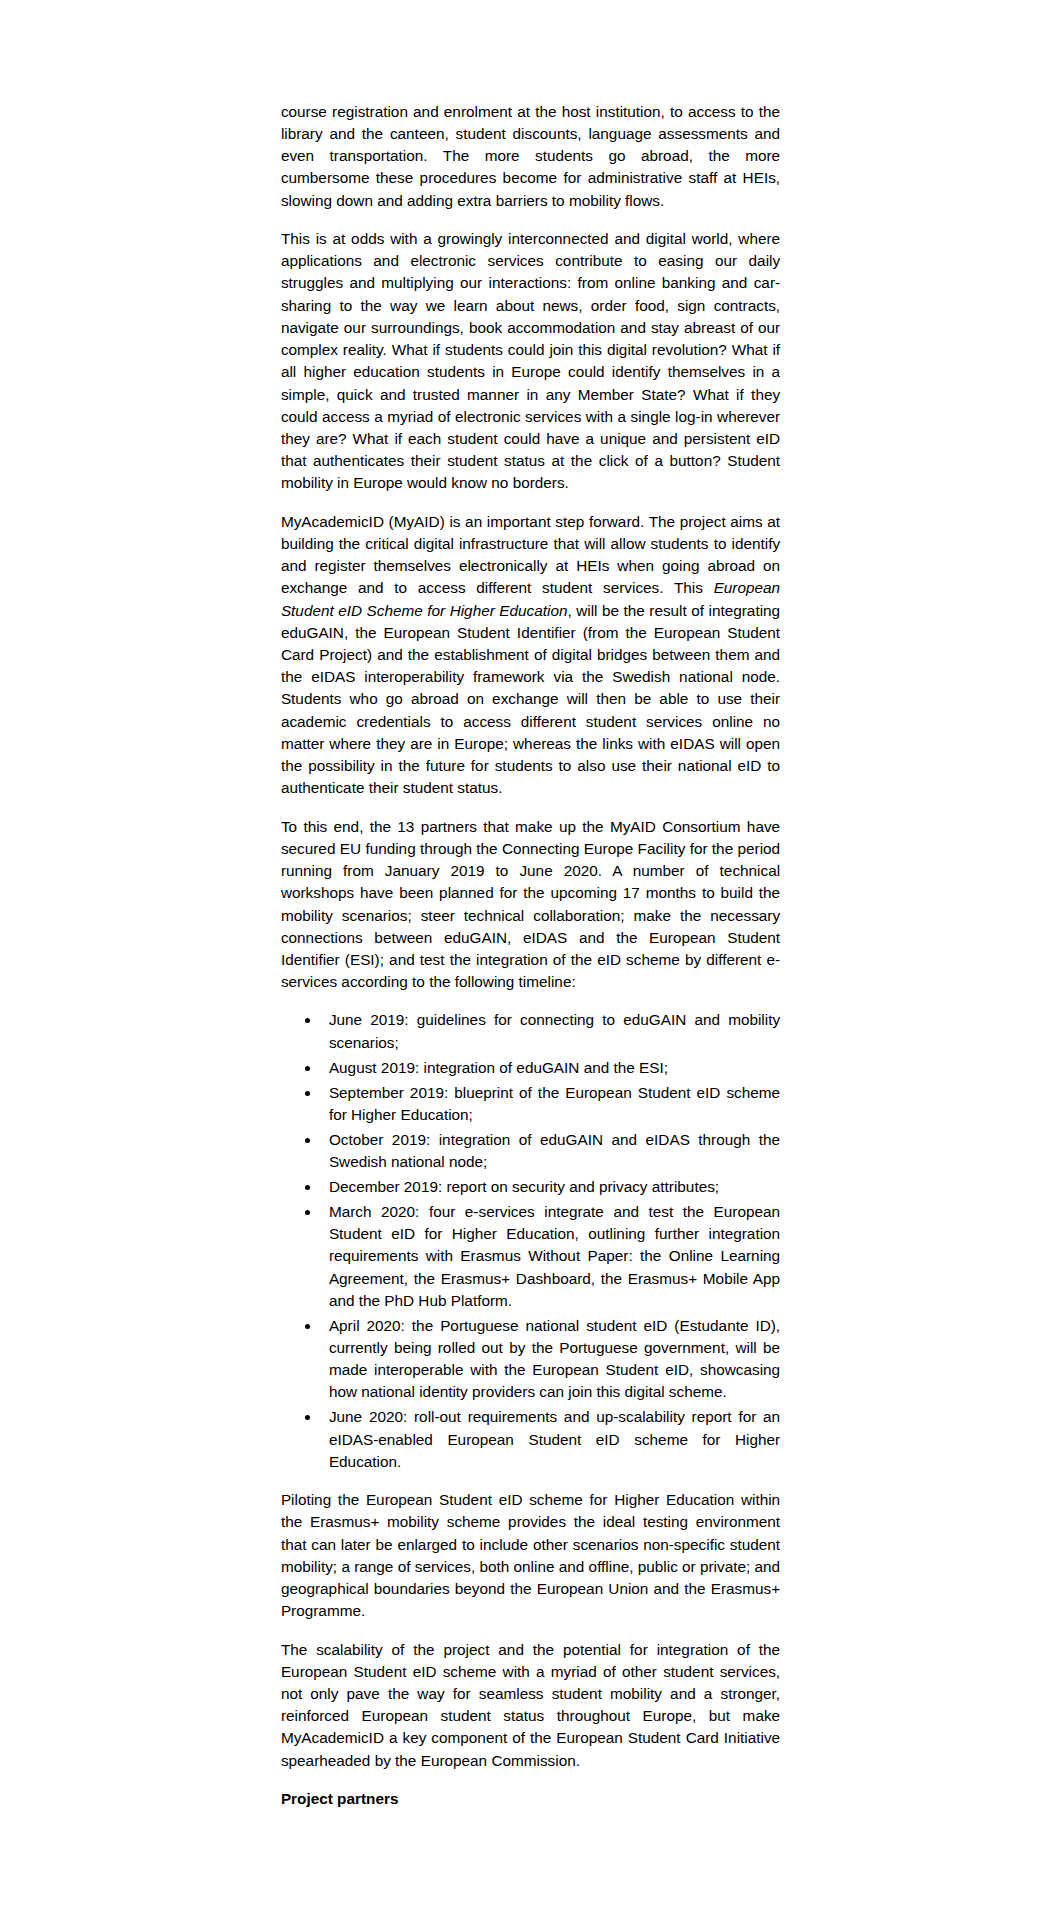course registration and enrolment at the host institution, to access to the library and the canteen, student discounts, language assessments and even transportation. The more students go abroad, the more cumbersome these procedures become for administrative staff at HEIs, slowing down and adding extra barriers to mobility flows.
This is at odds with a growingly interconnected and digital world, where applications and electronic services contribute to easing our daily struggles and multiplying our interactions: from online banking and car-sharing to the way we learn about news, order food, sign contracts, navigate our surroundings, book accommodation and stay abreast of our complex reality. What if students could join this digital revolution? What if all higher education students in Europe could identify themselves in a simple, quick and trusted manner in any Member State? What if they could access a myriad of electronic services with a single log-in wherever they are? What if each student could have a unique and persistent eID that authenticates their student status at the click of a button? Student mobility in Europe would know no borders.
MyAcademicID (MyAID) is an important step forward. The project aims at building the critical digital infrastructure that will allow students to identify and register themselves electronically at HEIs when going abroad on exchange and to access different student services. This European Student eID Scheme for Higher Education, will be the result of integrating eduGAIN, the European Student Identifier (from the European Student Card Project) and the establishment of digital bridges between them and the eIDAS interoperability framework via the Swedish national node. Students who go abroad on exchange will then be able to use their academic credentials to access different student services online no matter where they are in Europe; whereas the links with eIDAS will open the possibility in the future for students to also use their national eID to authenticate their student status.
To this end, the 13 partners that make up the MyAID Consortium have secured EU funding through the Connecting Europe Facility for the period running from January 2019 to June 2020. A number of technical workshops have been planned for the upcoming 17 months to build the mobility scenarios; steer technical collaboration; make the necessary connections between eduGAIN, eIDAS and the European Student Identifier (ESI); and test the integration of the eID scheme by different e-services according to the following timeline:
June 2019: guidelines for connecting to eduGAIN and mobility scenarios;
August 2019: integration of eduGAIN and the ESI;
September 2019: blueprint of the European Student eID scheme for Higher Education;
October 2019: integration of eduGAIN and eIDAS through the Swedish national node;
December 2019: report on security and privacy attributes;
March 2020: four e-services integrate and test the European Student eID for Higher Education, outlining further integration requirements with Erasmus Without Paper: the Online Learning Agreement, the Erasmus+ Dashboard, the Erasmus+ Mobile App and the PhD Hub Platform.
April 2020: the Portuguese national student eID (Estudante ID), currently being rolled out by the Portuguese government, will be made interoperable with the European Student eID, showcasing how national identity providers can join this digital scheme.
June 2020: roll-out requirements and up-scalability report for an eIDAS-enabled European Student eID scheme for Higher Education.
Piloting the European Student eID scheme for Higher Education within the Erasmus+ mobility scheme provides the ideal testing environment that can later be enlarged to include other scenarios non-specific student mobility; a range of services, both online and offline, public or private; and geographical boundaries beyond the European Union and the Erasmus+ Programme.
The scalability of the project and the potential for integration of the European Student eID scheme with a myriad of other student services, not only pave the way for seamless student mobility and a stronger, reinforced European student status throughout Europe, but make MyAcademicID a key component of the European Student Card Initiative spearheaded by the European Commission.
Project partners